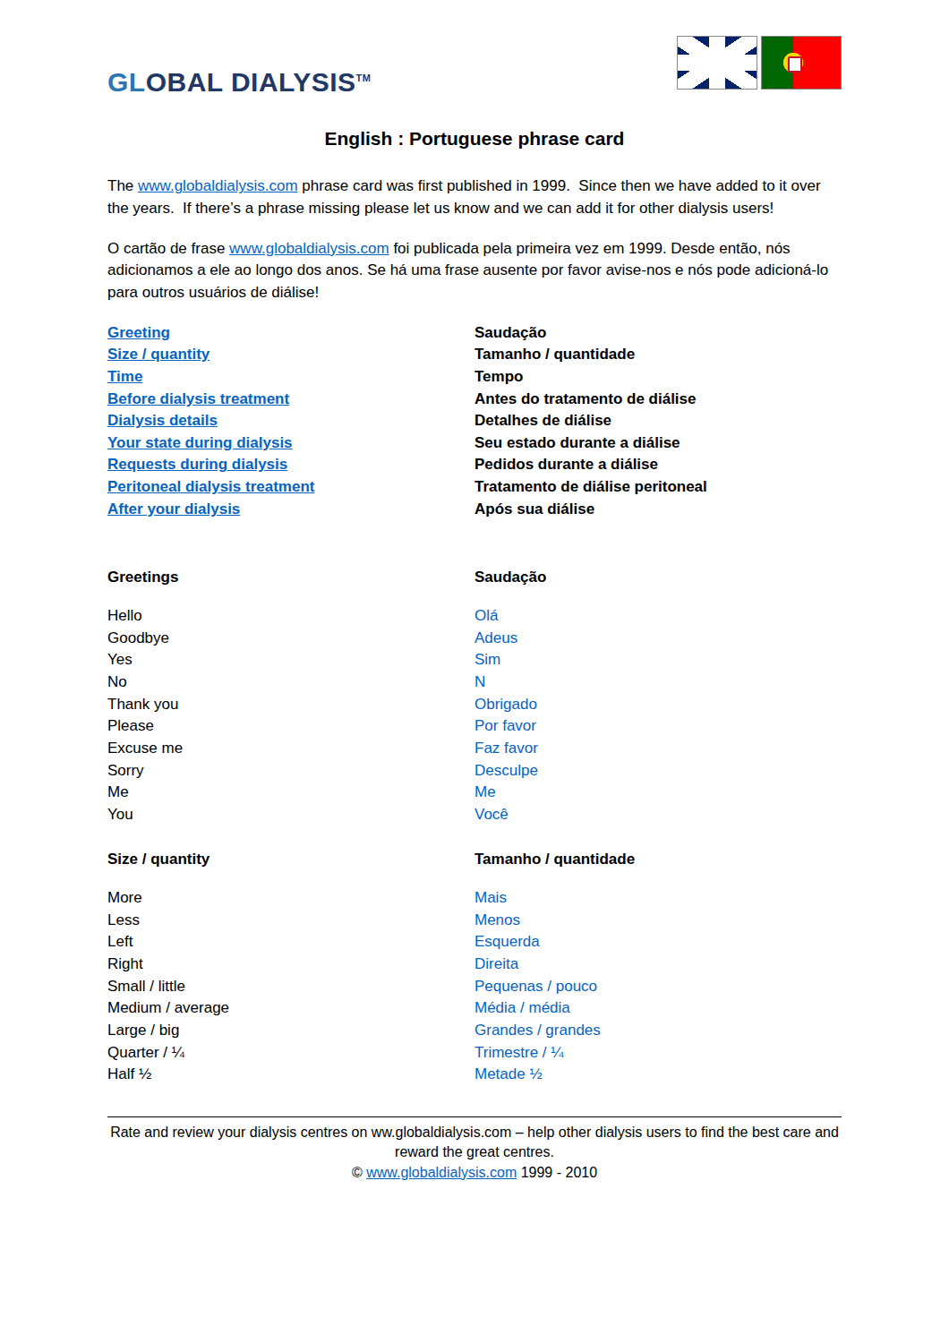GLOBAL DIALYSISTM
English : Portuguese phrase card
The www.globaldialysis.com phrase card was first published in 1999. Since then we have added to it over the years. If there’s a phrase missing please let us know and we can add it for other dialysis users!
O cartão de frase www.globaldialysis.com foi publicada pela primeira vez em 1999. Desde então, nós adicionamos a ele ao longo dos anos. Se há uma frase ausente por favor avise-nos e nós pode adicioná-lo para outros usuários de diálise!
| Greeting Size / quantity Time Before dialysis treatment Dialysis details Your state during dialysis Requests during dialysis Peritoneal dialysis treatment After your dialysis | Saudação Tamanho / quantidade Tempo Antes do tratamento de diálise Detalhes de diálise Seu estado durante a diálise Pedidos durante a diálise Tratamento de diálise peritoneal Após sua diálise |
| Greetings | Saudação |
| Hello Goodbye Yes No Thank you Please Excuse me Sorry Me You | Olá Adeus Sim N Obrigado Por favor Faz favor Desculpe Me Você |
| Size / quantity | Tamanho / quantidade |
| More Less Left Right Small / little Medium / average Large / big Quarter / ¼ Half ½ | Mais Menos Esquerda Direita Pequenas / pouco Média / média Grandes / grandes Trimestre / ¼ Metade ½ |
Rate and review your dialysis centres on ww.globaldialysis.com – help other dialysis users to find the best care and reward the great centres.
© www.globaldialysis.com 1999 - 2010